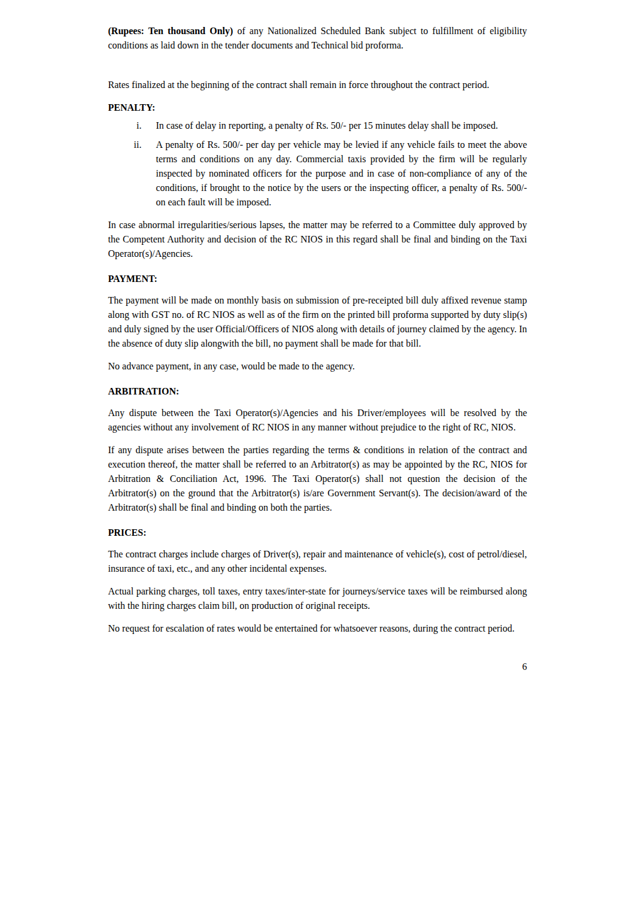(Rupees: Ten thousand Only) of any Nationalized Scheduled Bank subject to fulfillment of eligibility conditions as laid down in the tender documents and Technical bid proforma.
Rates finalized at the beginning of the contract shall remain in force throughout the contract period.
PENALTY:
In case of delay in reporting, a penalty of Rs. 50/- per 15 minutes delay shall be imposed.
A penalty of Rs. 500/- per day per vehicle may be levied if any vehicle fails to meet the above terms and conditions on any day. Commercial taxis provided by the firm will be regularly inspected by nominated officers for the purpose and in case of non-compliance of any of the conditions, if brought to the notice by the users or the inspecting officer, a penalty of Rs. 500/- on each fault will be imposed.
In case abnormal irregularities/serious lapses, the matter may be referred to a Committee duly approved by the Competent Authority and decision of the RC NIOS in this regard shall be final and binding on the Taxi Operator(s)/Agencies.
PAYMENT:
The payment will be made on monthly basis on submission of pre-receipted bill duly affixed revenue stamp along with GST no. of RC NIOS as well as of the firm on the printed bill proforma supported by duty slip(s) and duly signed by the user Official/Officers of NIOS along with details of journey claimed by the agency. In the absence of duty slip alongwith the bill, no payment shall be made for that bill.
No advance payment, in any case, would be made to the agency.
ARBITRATION:
Any dispute between the Taxi Operator(s)/Agencies and his Driver/employees will be resolved by the agencies without any involvement of RC NIOS in any manner without prejudice to the right of RC, NIOS.
If any dispute arises between the parties regarding the terms & conditions in relation of the contract and execution thereof, the matter shall be referred to an Arbitrator(s) as may be appointed by the RC, NIOS for Arbitration & Conciliation Act, 1996. The Taxi Operator(s) shall not question the decision of the Arbitrator(s) on the ground that the Arbitrator(s) is/are Government Servant(s). The decision/award of the Arbitrator(s) shall be final and binding on both the parties.
PRICES:
The contract charges include charges of Driver(s), repair and maintenance of vehicle(s), cost of petrol/diesel, insurance of taxi, etc., and any other incidental expenses.
Actual parking charges, toll taxes, entry taxes/inter-state for journeys/service taxes will be reimbursed along with the hiring charges claim bill, on production of original receipts.
No request for escalation of rates would be entertained for whatsoever reasons, during the contract period.
6